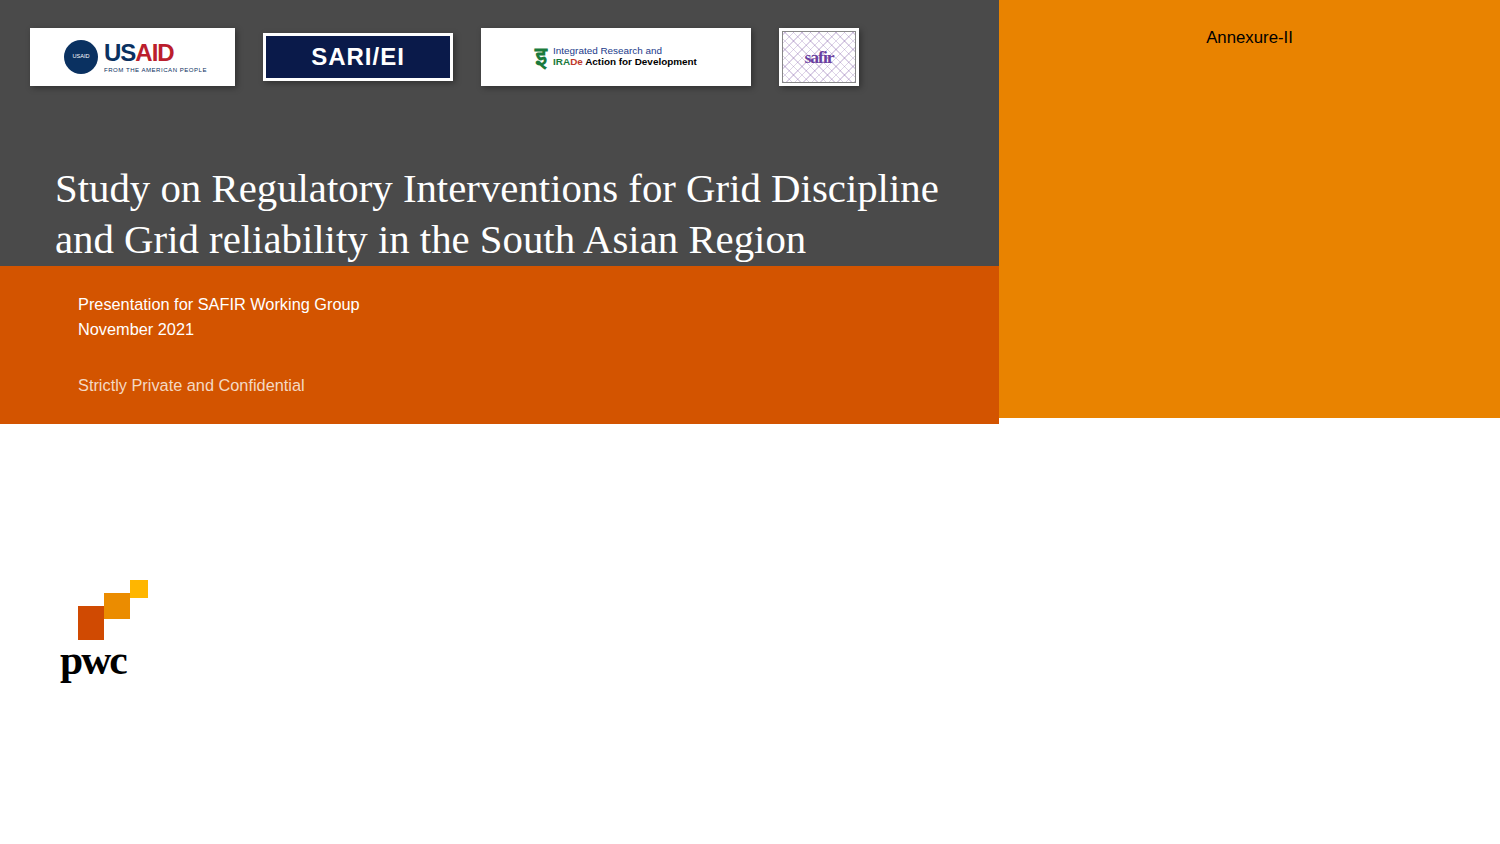Annexure-II
USAID
US AID
FROM THE AMERICAN PEOPLE
SARI/EI
इ
Integrated Research and
IRA De Action for Development
safir
Study on Regulatory Interventions for Grid Discipline and Grid reliability in the South Asian Region
Presentation for SAFIR Working Group
November 2021
Strictly Private and Confidential
pwc